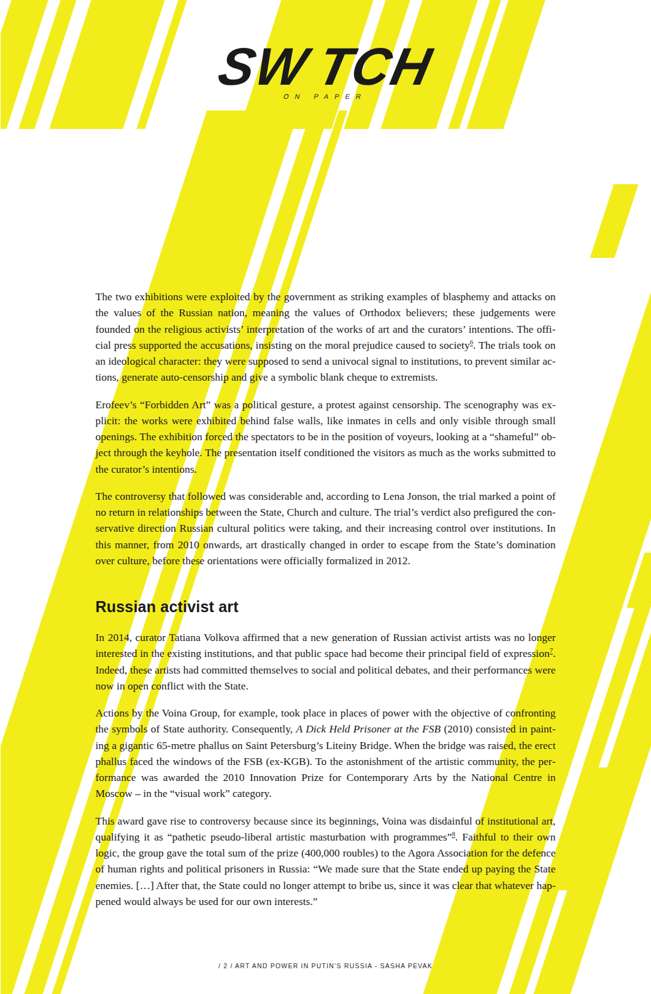SW. TCH
ON PAPER
The two exhibitions were exploited by the government as striking examples of blasphemy and attacks on the values of the Russian nation, meaning the values of Orthodox believers; these judgements were founded on the religious activists’ interpretation of the works of art and the curators’ intentions. The official press supported the accusations, insisting on the moral prejudice caused to society6. The trials took on an ideological character: they were supposed to send a univocal signal to institutions, to prevent similar actions, generate auto-censorship and give a symbolic blank cheque to extremists.
Erofeev’s “Forbidden Art” was a political gesture, a protest against censorship. The scenography was explicit: the works were exhibited behind false walls, like inmates in cells and only visible through small openings. The exhibition forced the spectators to be in the position of voyeurs, looking at a “shameful” object through the keyhole. The presentation itself conditioned the visitors as much as the works submitted to the curator’s intentions.
The controversy that followed was considerable and, according to Lena Jonson, the trial marked a point of no return in relationships between the State, Church and culture. The trial’s verdict also prefigured the conservative direction Russian cultural politics were taking, and their increasing control over institutions. In this manner, from 2010 onwards, art drastically changed in order to escape from the State’s domination over culture, before these orientations were officially formalized in 2012.
Russian activist art
In 2014, curator Tatiana Volkova affirmed that a new generation of Russian activist artists was no longer interested in the existing institutions, and that public space had become their principal field of expression7. Indeed, these artists had committed themselves to social and political debates, and their performances were now in open conflict with the State.
Actions by the Voina Group, for example, took place in places of power with the objective of confronting the symbols of State authority. Consequently, A Dick Held Prisoner at the FSB (2010) consisted in painting a gigantic 65-metre phallus on Saint Petersburg’s Liteiny Bridge. When the bridge was raised, the erect phallus faced the windows of the FSB (ex-KGB). To the astonishment of the artistic community, the performance was awarded the 2010 Innovation Prize for Contemporary Arts by the National Centre in Moscow – in the “visual work” category.
This award gave rise to controversy because since its beginnings, Voina was disdainful of institutional art, qualifying it as “pathetic pseudo-liberal artistic masturbation with programmes”8. Faithful to their own logic, the group gave the total sum of the prize (400,000 roubles) to the Agora Association for the defence of human rights and political prisoners in Russia: “We made sure that the State ended up paying the State enemies. […] After that, the State could no longer attempt to bribe us, since it was clear that whatever happened would always be used for our own interests.”
/ 2 / ART AND POWER IN PUTIN’S RUSSIA - SASHA PEVAK